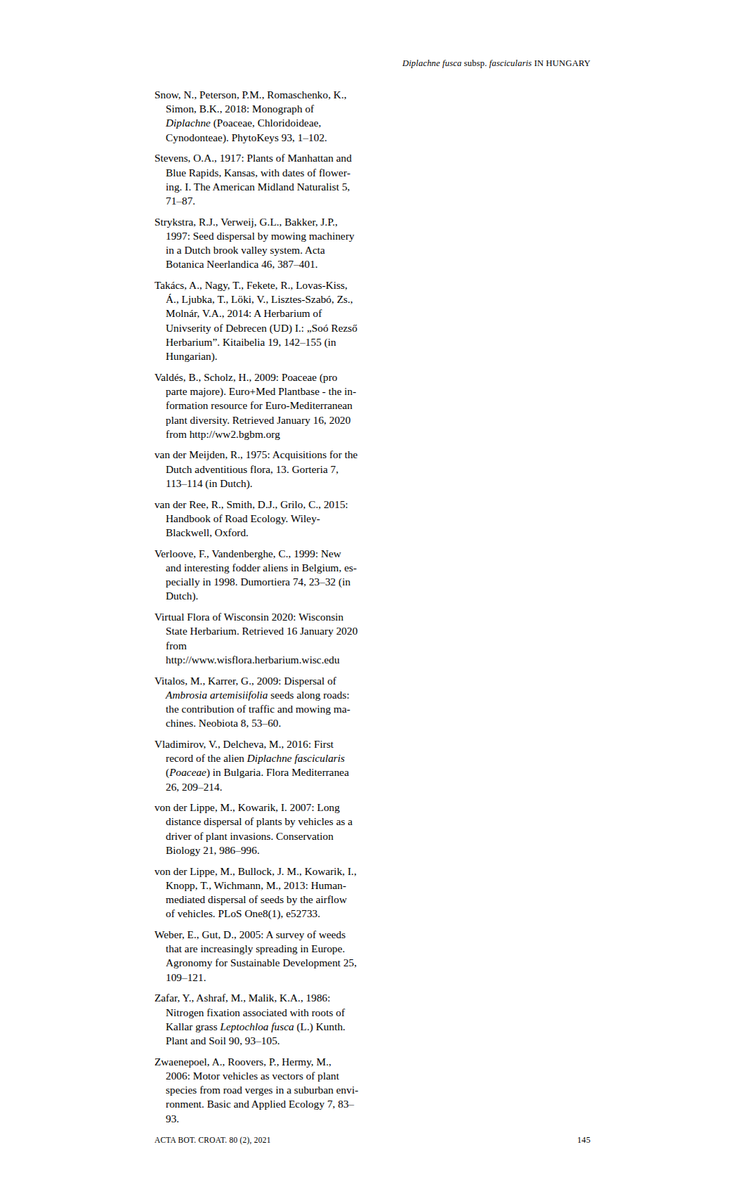Diplachne fusca subsp. fascicularis IN HUNGARY
Snow, N., Peterson, P.M., Romaschenko, K., Simon, B.K., 2018: Monograph of Diplachne (Poaceae, Chloridoideae, Cynodonteae). PhytoKeys 93, 1–102.
Stevens, O.A., 1917: Plants of Manhattan and Blue Rapids, Kansas, with dates of flowering. I. The American Midland Naturalist 5, 71–87.
Strykstra, R.J., Verweij, G.L., Bakker, J.P., 1997: Seed dispersal by mowing machinery in a Dutch brook valley system. Acta Botanica Neerlandica 46, 387–401.
Takács, A., Nagy, T., Fekete, R., Lovas-Kiss, Á., Ljubka, T., Löki, V., Lisztes-Szabó, Zs., Molnár, V.A., 2014: A Herbarium of Univserity of Debrecen (UD) I.: „Soó Rezső Herbarium”. Kitaibelia 19, 142–155 (in Hungarian).
Valdés, B., Scholz, H., 2009: Poaceae (pro parte majore). Euro+Med Plantbase - the information resource for Euro-Mediterranean plant diversity. Retrieved January 16, 2020 from http://ww2.bgbm.org
van der Meijden, R., 1975: Acquisitions for the Dutch adventitious flora, 13. Gorteria 7, 113–114 (in Dutch).
van der Ree, R., Smith, D.J., Grilo, C., 2015: Handbook of Road Ecology. Wiley-Blackwell, Oxford.
Verloove, F., Vandenberghe, C., 1999: New and interesting fodder aliens in Belgium, especially in 1998. Dumortiera 74, 23–32 (in Dutch).
Virtual Flora of Wisconsin 2020: Wisconsin State Herbarium. Retrieved 16 January 2020 from http://www.wisflora.herbarium.wisc.edu
Vitalos, M., Karrer, G., 2009: Dispersal of Ambrosia artemisiifolia seeds along roads: the contribution of traffic and mowing machines. Neobiota 8, 53–60.
Vladimirov, V., Delcheva, M., 2016: First record of the alien Diplachne fascicularis (Poaceae) in Bulgaria. Flora Mediterranea 26, 209–214.
von der Lippe, M., Kowarik, I. 2007: Long distance dispersal of plants by vehicles as a driver of plant invasions. Conservation Biology 21, 986–996.
von der Lippe, M., Bullock, J. M., Kowarik, I., Knopp, T., Wichmann, M., 2013: Human-mediated dispersal of seeds by the airflow of vehicles. PLoS One8(1), e52733.
Weber, E., Gut, D., 2005: A survey of weeds that are increasingly spreading in Europe. Agronomy for Sustainable Development 25, 109–121.
Zafar, Y., Ashraf, M., Malik, K.A., 1986: Nitrogen fixation associated with roots of Kallar grass Leptochloa fusca (L.) Kunth. Plant and Soil 90, 93–105.
Zwaenepoel, A., Roovers, P., Hermy, M., 2006: Motor vehicles as vectors of plant species from road verges in a suburban environment. Basic and Applied Ecology 7, 83–93.
ACTA BOT. CROAT. 80 (2), 2021 145